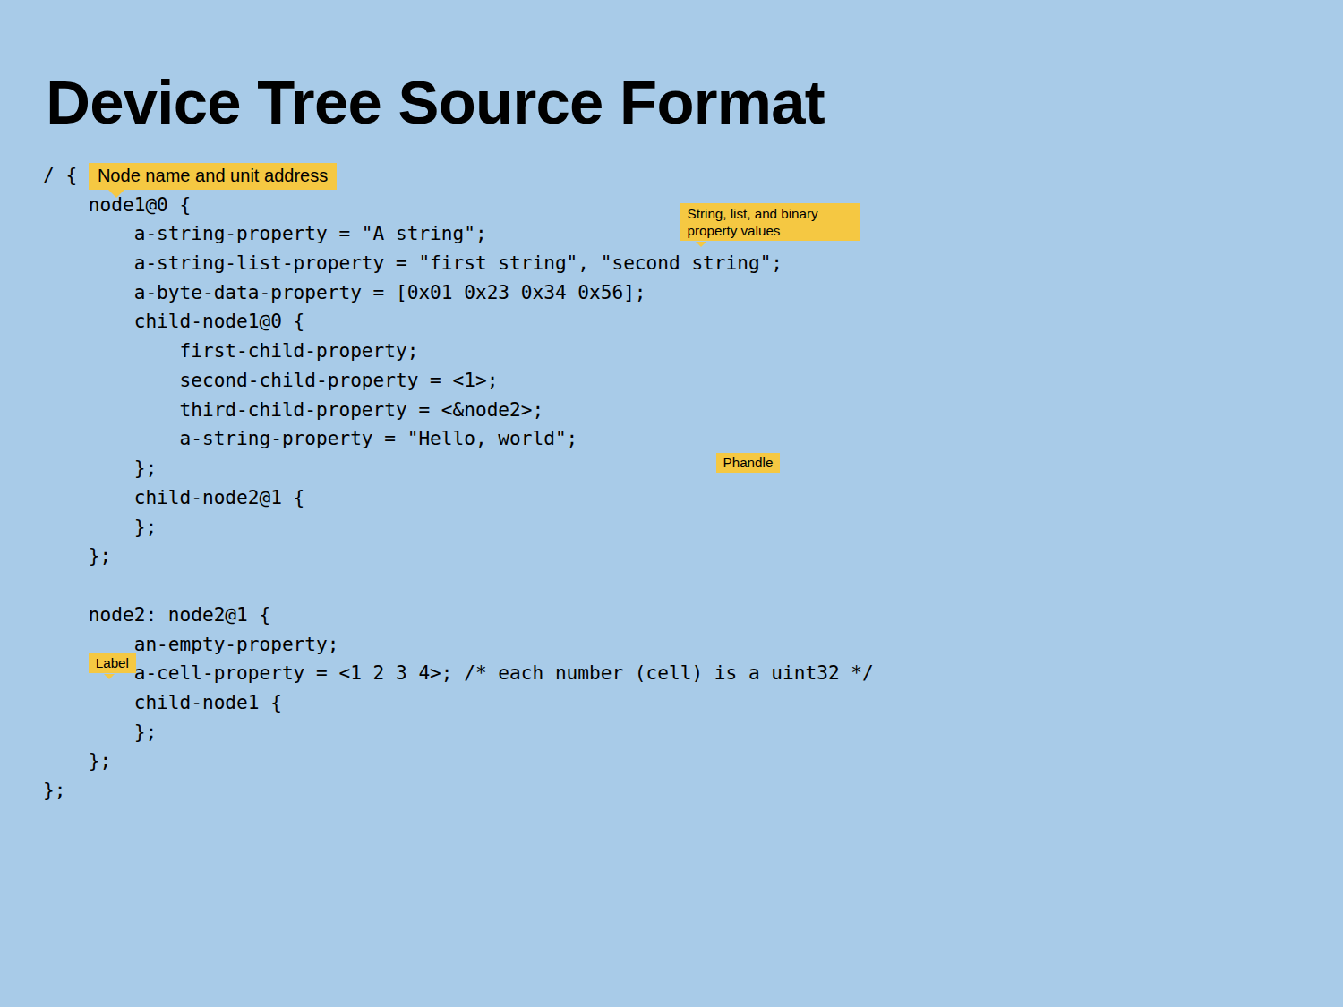Device Tree Source Format
String, list, and binary property values
Phandle
Label
/ { Node name and unit address
    node1@0 {
        a-string-property = "A string";
        a-string-list-property = "first string", "second string";
        a-byte-data-property = [0x01 0x23 0x34 0x56];
        child-node1@0 {
            first-child-property;
            second-child-property = <1>;
            third-child-property = <&node2>;
            a-string-property = "Hello, world";
        };
        child-node2@1 {
        };
    };

    node2: node2@1 {
        an-empty-property;
        a-cell-property = <1 2 3 4>; /* each number (cell) is a uint32 */
        child-node1 {
        };
    };
};